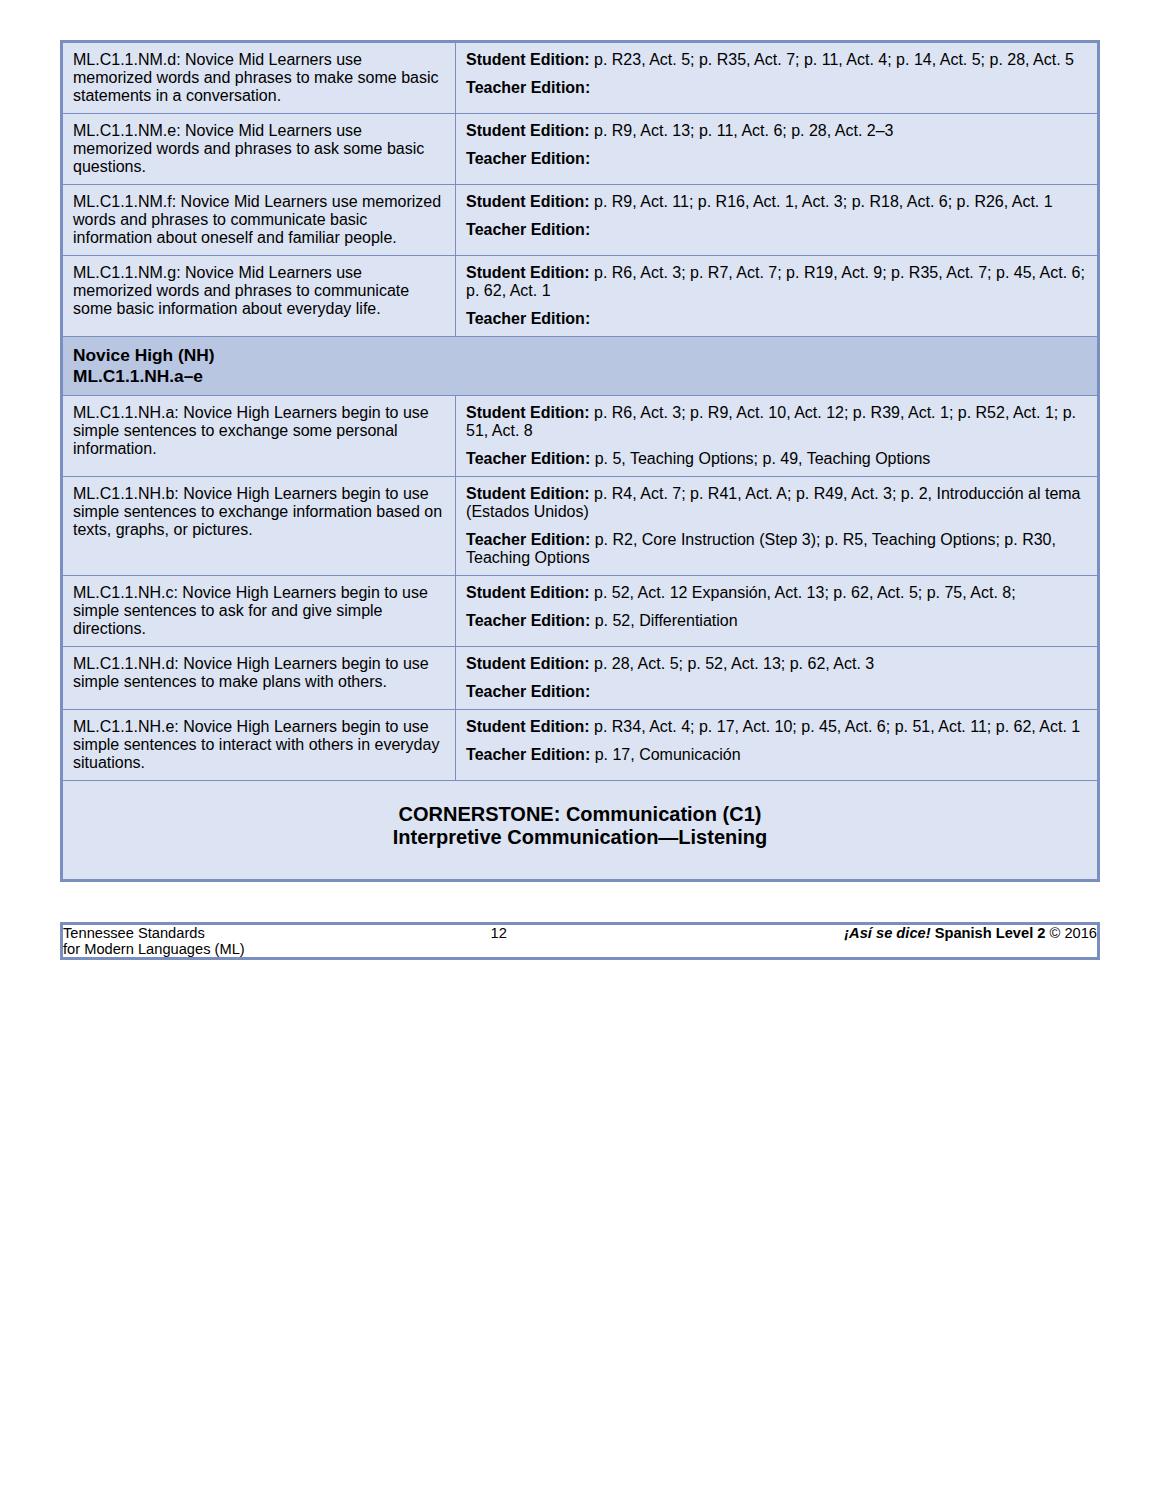| ML.C1.1.NM.d: Novice Mid Learners use memorized words and phrases to make some basic statements in a conversation. | Student Edition: p. R23, Act. 5; p. R35, Act. 7; p. 11, Act. 4; p. 14, Act. 5; p. 28, Act. 5 Teacher Edition: |
| ML.C1.1.NM.e: Novice Mid Learners use memorized words and phrases to ask some basic questions. | Student Edition: p. R9, Act. 13; p. 11, Act. 6; p. 28, Act. 2–3 Teacher Edition: |
| ML.C1.1.NM.f: Novice Mid Learners use memorized words and phrases to communicate basic information about oneself and familiar people. | Student Edition: p. R9, Act. 11; p. R16, Act. 1, Act. 3; p. R18, Act. 6; p. R26, Act. 1 Teacher Edition: |
| ML.C1.1.NM.g: Novice Mid Learners use memorized words and phrases to communicate some basic information about everyday life. | Student Edition: p. R6, Act. 3; p. R7, Act. 7; p. R19, Act. 9; p. R35, Act. 7; p. 45, Act. 6; p. 62, Act. 1 Teacher Edition: |
| Novice High (NH) ML.C1.1.NH.a–e |
| ML.C1.1.NH.a: Novice High Learners begin to use simple sentences to exchange some personal information. | Student Edition: p. R6, Act. 3; p. R9, Act. 10, Act. 12; p. R39, Act. 1; p. R52, Act. 1; p. 51, Act. 8 Teacher Edition: p. 5, Teaching Options; p. 49, Teaching Options |
| ML.C1.1.NH.b: Novice High Learners begin to use simple sentences to exchange information based on texts, graphs, or pictures. | Student Edition: p. R4, Act. 7; p. R41, Act. A; p. R49, Act. 3; p. 2, Introducción al tema (Estados Unidos) Teacher Edition: p. R2, Core Instruction (Step 3); p. R5, Teaching Options; p. R30, Teaching Options |
| ML.C1.1.NH.c: Novice High Learners begin to use simple sentences to ask for and give simple directions. | Student Edition: p. 52, Act. 12 Expansión, Act. 13; p. 62, Act. 5; p. 75, Act. 8; Teacher Edition: p. 52, Differentiation |
| ML.C1.1.NH.d: Novice High Learners begin to use simple sentences to make plans with others. | Student Edition: p. 28, Act. 5; p. 52, Act. 13; p. 62, Act. 3 Teacher Edition: |
| ML.C1.1.NH.e: Novice High Learners begin to use simple sentences to interact with others in everyday situations. | Student Edition: p. R34, Act. 4; p. 17, Act. 10; p. 45, Act. 6; p. 51, Act. 11; p. 62, Act. 1 Teacher Edition: p. 17, Comunicación |
| CORNERSTONE: Communication (C1) Interpretive Communication—Listening |
| Tennessee Standards for Modern Languages (ML) | 12 | ¡Así se dice! Spanish Level 2 © 2016 |